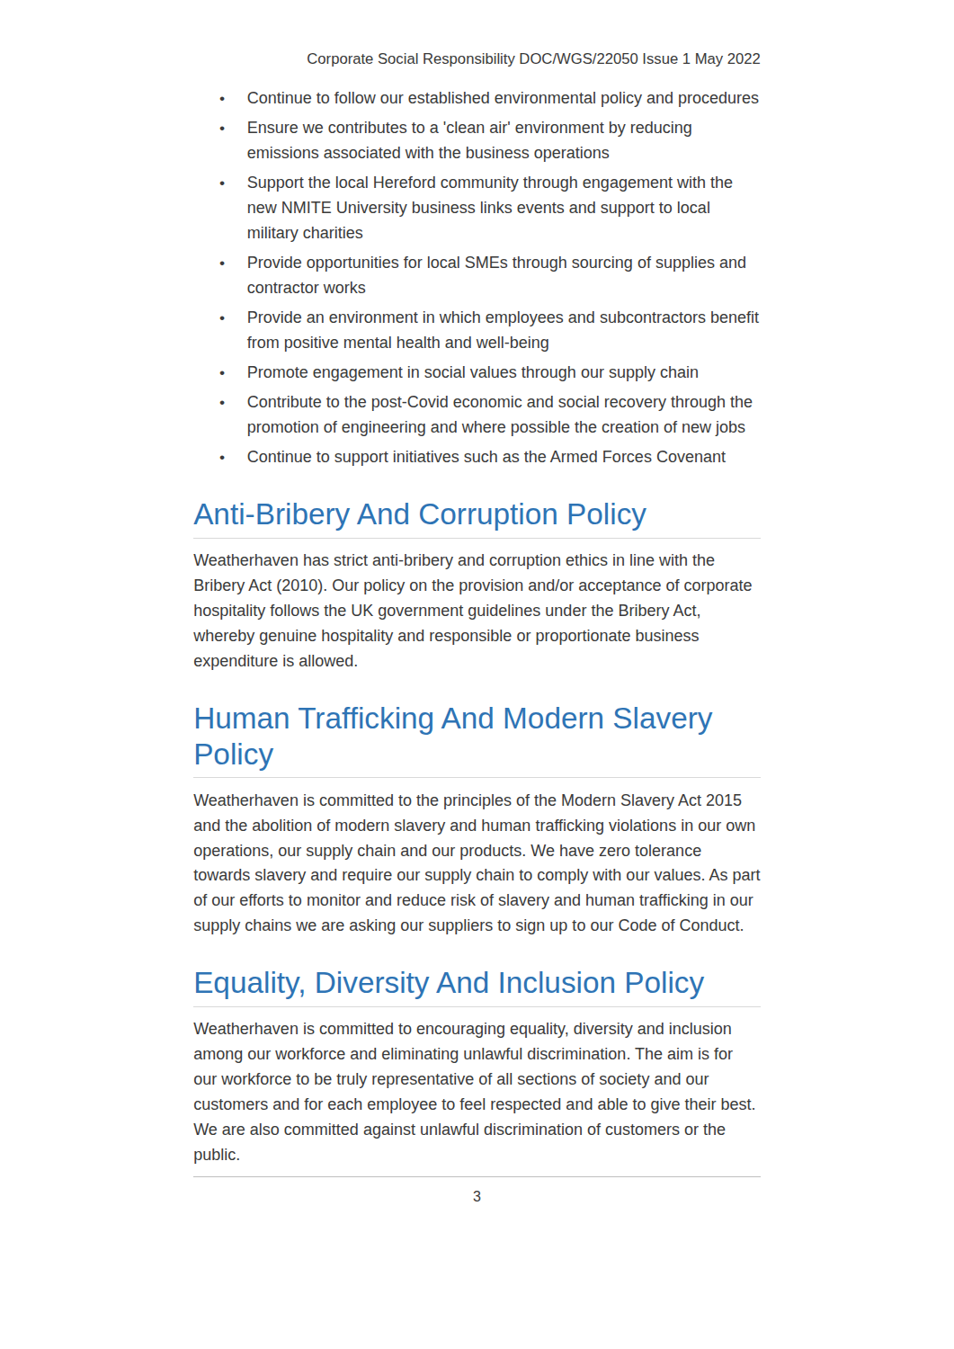Corporate Social Responsibility DOC/WGS/22050 Issue 1 May 2022
Continue to follow our established environmental policy and procedures
Ensure we contributes to a 'clean air' environment by reducing emissions associated with the business operations
Support the local Hereford community through engagement with the new NMITE University business links events and support to local military charities
Provide opportunities for local SMEs through sourcing of supplies and contractor works
Provide an environment in which employees and subcontractors benefit from positive mental health and well-being
Promote engagement in social values through our supply chain
Contribute to the post-Covid economic and social recovery through the promotion of engineering and where possible the creation of new jobs
Continue to support initiatives such as the Armed Forces Covenant
Anti-Bribery And Corruption Policy
Weatherhaven has strict anti-bribery and corruption ethics in line with the Bribery Act (2010). Our policy on the provision and/or acceptance of corporate hospitality follows the UK government guidelines under the Bribery Act, whereby genuine hospitality and responsible or proportionate business expenditure is allowed.
Human Trafficking And Modern Slavery Policy
Weatherhaven is committed to the principles of the Modern Slavery Act 2015 and the abolition of modern slavery and human trafficking violations in our own operations, our supply chain and our products. We have zero tolerance towards slavery and require our supply chain to comply with our values. As part of our efforts to monitor and reduce risk of slavery and human trafficking in our supply chains we are asking our suppliers to sign up to our Code of Conduct.
Equality, Diversity And Inclusion Policy
Weatherhaven is committed to encouraging equality, diversity and inclusion among our workforce and eliminating unlawful discrimination. The aim is for our workforce to be truly representative of all sections of society and our customers and for each employee to feel respected and able to give their best. We are also committed against unlawful discrimination of customers or the public.
3